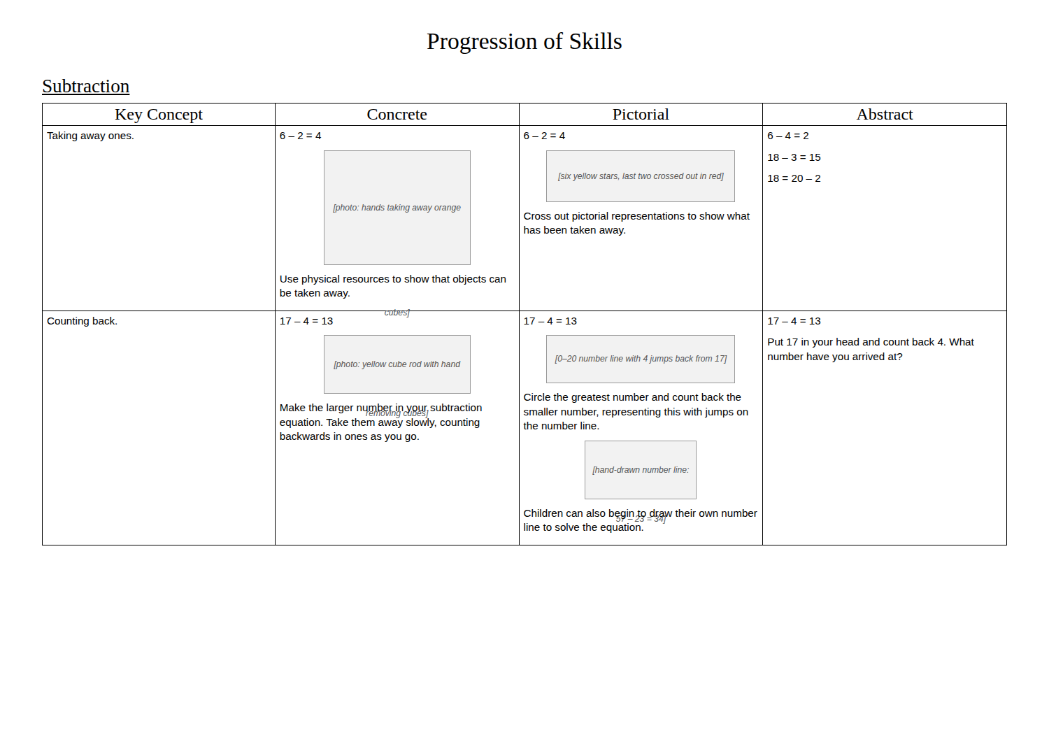Progression of Skills
Subtraction
| Key Concept | Concrete | Pictorial | Abstract |
| --- | --- | --- | --- |
| Taking away ones. | 6 – 2 = 4 [photo: hands taking away orange cubes] Use physical resources to show that objects can be taken away. | 6 – 2 = 4 [six yellow stars, last two crossed out in red] Cross out pictorial representations to show what has been taken away. | 6 – 4 = 2 18 – 3 = 15 18 = 20 – 2 |
| Counting back. | 17 – 4 = 13 [photo: yellow cube rod with hand removing cubes] Make the larger number in your subtraction equation. Take them away slowly, counting backwards in ones as you go. | 17 – 4 = 13 [0–20 number line with 4 jumps back from 17] Circle the greatest number and count back the smaller number, representing this with jumps on the number line. [hand-drawn number line: 57 – 23 = 34] Children can also begin to draw their own number line to solve the equation. | 17 – 4 = 13 Put 17 in your head and count back 4. What number have you arrived at? |